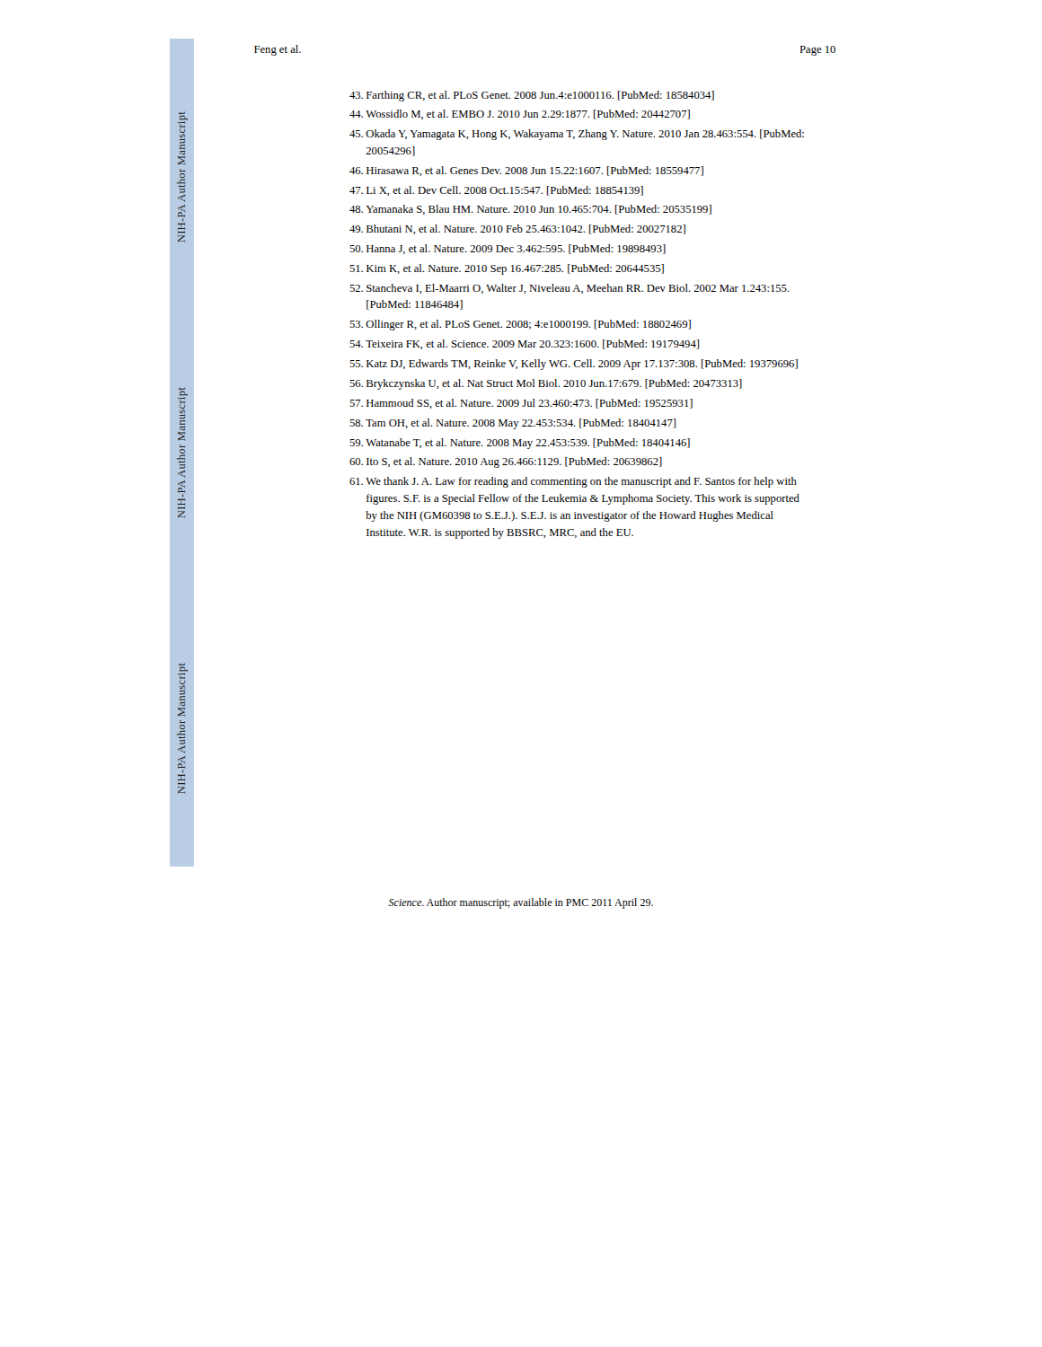NIH-PA Author Manuscript NIH-PA Author Manuscript NIH-PA Author Manuscript
Feng et al. Page 10
43 Farthing CR, et al. PLoS Genet. 2008 Jun.4:e1000116. [PubMed: 18584034]
44 Wossidlo M, et al. EMBO J. 2010 Jun 2.29:1877. [PubMed: 20442707]
45 Okada Y, Yamagata K, Hong K, Wakayama T, Zhang Y. Nature. 2010 Jan 28.463:554. [PubMed: 20054296]
46 Hirasawa R, et al. Genes Dev. 2008 Jun 15.22:1607. [PubMed: 18559477]
47 Li X, et al. Dev Cell. 2008 Oct.15:547. [PubMed: 18854139]
48 Yamanaka S, Blau HM. Nature. 2010 Jun 10.465:704. [PubMed: 20535199]
49 Bhutani N, et al. Nature. 2010 Feb 25.463:1042. [PubMed: 20027182]
50 Hanna J, et al. Nature. 2009 Dec 3.462:595. [PubMed: 19898493]
51 Kim K, et al. Nature. 2010 Sep 16.467:285. [PubMed: 20644535]
52 Stancheva I, El-Maarri O, Walter J, Niveleau A, Meehan RR. Dev Biol. 2002 Mar 1.243:155. [PubMed: 11846484]
53 Ollinger R, et al. PLoS Genet. 2008; 4:e1000199. [PubMed: 18802469]
54 Teixeira FK, et al. Science. 2009 Mar 20.323:1600. [PubMed: 19179494]
55 Katz DJ, Edwards TM, Reinke V, Kelly WG. Cell. 2009 Apr 17.137:308. [PubMed: 19379696]
56 Brykczynska U, et al. Nat Struct Mol Biol. 2010 Jun.17:679. [PubMed: 20473313]
57 Hammoud SS, et al. Nature. 2009 Jul 23.460:473. [PubMed: 19525931]
58 Tam OH, et al. Nature. 2008 May 22.453:534. [PubMed: 18404147]
59 Watanabe T, et al. Nature. 2008 May 22.453:539. [PubMed: 18404146]
60 Ito S, et al. Nature. 2010 Aug 26.466:1129. [PubMed: 20639862]
61 We thank J. A. Law for reading and commenting on the manuscript and F. Santos for help with figures. S.F. is a Special Fellow of the Leukemia & Lymphoma Society. This work is supported by the NIH (GM60398 to S.E.J.). S.E.J. is an investigator of the Howard Hughes Medical Institute. W.R. is supported by BBSRC, MRC, and the EU.
Science. Author manuscript; available in PMC 2011 April 29.